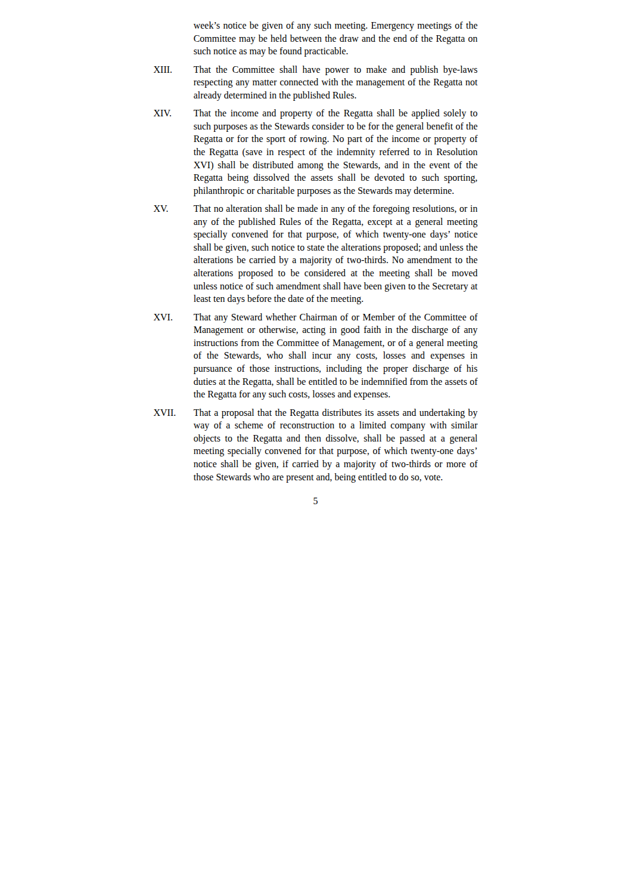week’s notice be given of any such meeting. Emergency meetings of the Committee may be held between the draw and the end of the Regatta on such notice as may be found practicable.
XIII. That the Committee shall have power to make and publish bye-laws respecting any matter connected with the management of the Regatta not already determined in the published Rules.
XIV. That the income and property of the Regatta shall be applied solely to such purposes as the Stewards consider to be for the general benefit of the Regatta or for the sport of rowing. No part of the income or property of the Regatta (save in respect of the indemnity referred to in Resolution XVI) shall be distributed among the Stewards, and in the event of the Regatta being dissolved the assets shall be devoted to such sporting, philanthropic or charitable purposes as the Stewards may determine.
XV. That no alteration shall be made in any of the foregoing resolutions, or in any of the published Rules of the Regatta, except at a general meeting specially convened for that purpose, of which twenty-one days’ notice shall be given, such notice to state the alterations proposed; and unless the alterations be carried by a majority of two-thirds. No amendment to the alterations proposed to be considered at the meeting shall be moved unless notice of such amendment shall have been given to the Secretary at least ten days before the date of the meeting.
XVI. That any Steward whether Chairman of or Member of the Committee of Management or otherwise, acting in good faith in the discharge of any instructions from the Committee of Management, or of a general meeting of the Stewards, who shall incur any costs, losses and expenses in pursuance of those instructions, including the proper discharge of his duties at the Regatta, shall be entitled to be indemnified from the assets of the Regatta for any such costs, losses and expenses.
XVII. That a proposal that the Regatta distributes its assets and undertaking by way of a scheme of reconstruction to a limited company with similar objects to the Regatta and then dissolve, shall be passed at a general meeting specially convened for that purpose, of which twenty-one days’ notice shall be given, if carried by a majority of two-thirds or more of those Stewards who are present and, being entitled to do so, vote.
5